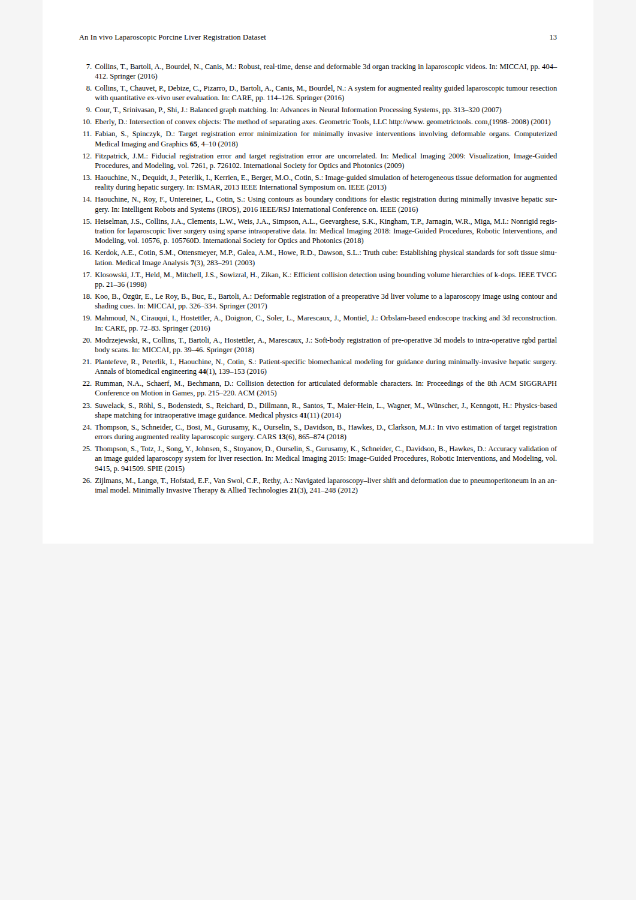An In vivo Laparoscopic Porcine Liver Registration Dataset 13
Collins, T., Bartoli, A., Bourdel, N., Canis, M.: Robust, real-time, dense and deformable 3d organ tracking in laparoscopic videos. In: MICCAI, pp. 404–412. Springer (2016)
Collins, T., Chauvet, P., Debize, C., Pizarro, D., Bartoli, A., Canis, M., Bourdel, N.: A system for augmented reality guided laparoscopic tumour resection with quantitative ex-vivo user evaluation. In: CARE, pp. 114–126. Springer (2016)
Cour, T., Srinivasan, P., Shi, J.: Balanced graph matching. In: Advances in Neural Information Processing Systems, pp. 313–320 (2007)
Eberly, D.: Intersection of convex objects: The method of separating axes. Geometric Tools, LLC http://www. geometrictools. com,(1998- 2008) (2001)
Fabian, S., Spinczyk, D.: Target registration error minimization for minimally invasive interventions involving deformable organs. Computerized Medical Imaging and Graphics 65, 4–10 (2018)
Fitzpatrick, J.M.: Fiducial registration error and target registration error are uncorrelated. In: Medical Imaging 2009: Visualization, Image-Guided Procedures, and Modeling, vol. 7261, p. 726102. International Society for Optics and Photonics (2009)
Haouchine, N., Dequidt, J., Peterlik, I., Kerrien, E., Berger, M.O., Cotin, S.: Image-guided simulation of heterogeneous tissue deformation for augmented reality during hepatic surgery. In: ISMAR, 2013 IEEE International Symposium on. IEEE (2013)
Haouchine, N., Roy, F., Untereiner, L., Cotin, S.: Using contours as boundary conditions for elastic registration during minimally invasive hepatic surgery. In: Intelligent Robots and Systems (IROS), 2016 IEEE/RSJ International Conference on. IEEE (2016)
Heiselman, J.S., Collins, J.A., Clements, L.W., Weis, J.A., Simpson, A.L., Geevarghese, S.K., Kingham, T.P., Jarnagin, W.R., Miga, M.I.: Nonrigid registration for laparoscopic liver surgery using sparse intraoperative data. In: Medical Imaging 2018: Image-Guided Procedures, Robotic Interventions, and Modeling, vol. 10576, p. 105760D. International Society for Optics and Photonics (2018)
Kerdok, A.E., Cotin, S.M., Ottensmeyer, M.P., Galea, A.M., Howe, R.D., Dawson, S.L.: Truth cube: Establishing physical standards for soft tissue simulation. Medical Image Analysis 7(3), 283–291 (2003)
Klosowski, J.T., Held, M., Mitchell, J.S., Sowizral, H., Zikan, K.: Efficient collision detection using bounding volume hierarchies of k-dops. IEEE TVCG pp. 21–36 (1998)
Koo, B., Özgür, E., Le Roy, B., Buc, E., Bartoli, A.: Deformable registration of a preoperative 3d liver volume to a laparoscopy image using contour and shading cues. In: MICCAI, pp. 326–334. Springer (2017)
Mahmoud, N., Cirauqui, I., Hostettler, A., Doignon, C., Soler, L., Marescaux, J., Montiel, J.: Orbslam-based endoscope tracking and 3d reconstruction. In: CARE, pp. 72–83. Springer (2016)
Modrzejewski, R., Collins, T., Bartoli, A., Hostettler, A., Marescaux, J.: Soft-body registration of pre-operative 3d models to intra-operative rgbd partial body scans. In: MICCAI, pp. 39–46. Springer (2018)
Plantefeve, R., Peterlik, I., Haouchine, N., Cotin, S.: Patient-specific biomechanical modeling for guidance during minimally-invasive hepatic surgery. Annals of biomedical engineering 44(1), 139–153 (2016)
Rumman, N.A., Schaerf, M., Bechmann, D.: Collision detection for articulated deformable characters. In: Proceedings of the 8th ACM SIGGRAPH Conference on Motion in Games, pp. 215–220. ACM (2015)
Suwelack, S., Röhl, S., Bodenstedt, S., Reichard, D., Dillmann, R., Santos, T., Maier-Hein, L., Wagner, M., Wünscher, J., Kenngott, H.: Physics-based shape matching for intraoperative image guidance. Medical physics 41(11) (2014)
Thompson, S., Schneider, C., Bosi, M., Gurusamy, K., Ourselin, S., Davidson, B., Hawkes, D., Clarkson, M.J.: In vivo estimation of target registration errors during augmented reality laparoscopic surgery. CARS 13(6), 865–874 (2018)
Thompson, S., Totz, J., Song, Y., Johnsen, S., Stoyanov, D., Ourselin, S., Gurusamy, K., Schneider, C., Davidson, B., Hawkes, D.: Accuracy validation of an image guided laparoscopy system for liver resection. In: Medical Imaging 2015: Image-Guided Procedures, Robotic Interventions, and Modeling, vol. 9415, p. 941509. SPIE (2015)
Zijlmans, M., Langø, T., Hofstad, E.F., Van Swol, C.F., Rethy, A.: Navigated laparoscopy–liver shift and deformation due to pneumoperitoneum in an animal model. Minimally Invasive Therapy & Allied Technologies 21(3), 241–248 (2012)